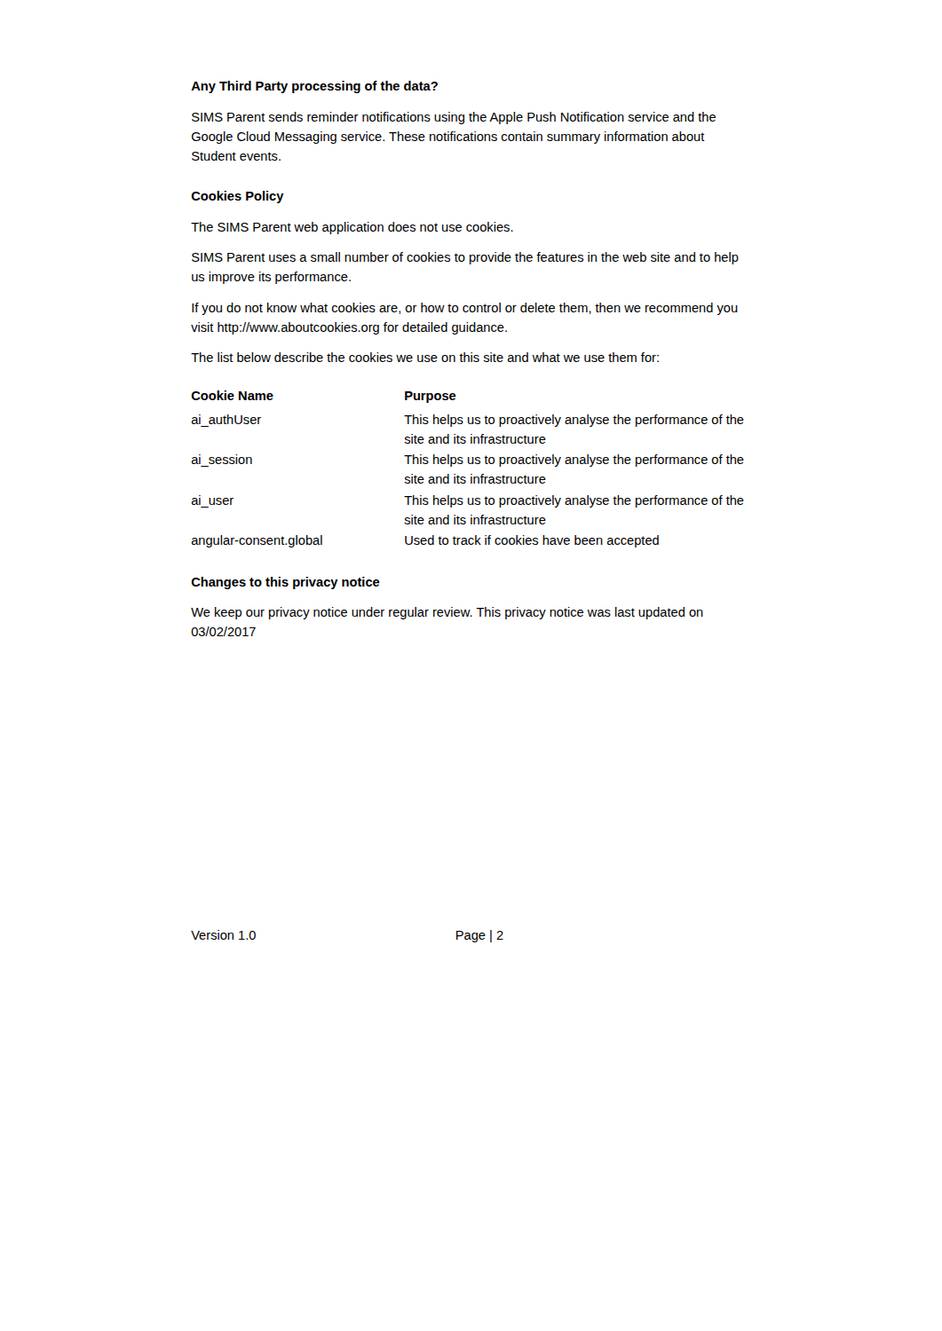Any Third Party processing of the data?
SIMS Parent sends reminder notifications using the Apple Push Notification service and the Google Cloud Messaging service. These notifications contain summary information about Student events.
Cookies Policy
The SIMS Parent web application does not use cookies.
SIMS Parent uses a small number of cookies to provide the features in the web site and to help us improve its performance.
If you do not know what cookies are, or how to control or delete them, then we recommend you visit http://www.aboutcookies.org for detailed guidance.
The list below describe the cookies we use on this site and what we use them for:
| Cookie Name | Purpose |
| --- | --- |
| ai_authUser | This helps us to proactively analyse the performance of the site and its infrastructure |
| ai_session | This helps us to proactively analyse the performance of the site and its infrastructure |
| ai_user | This helps us to proactively analyse the performance of the site and its infrastructure |
| angular-consent.global | Used to track if cookies have been accepted |
Changes to this privacy notice
We keep our privacy notice under regular review. This privacy notice was last updated on 03/02/2017
Version 1.0 Page | 2